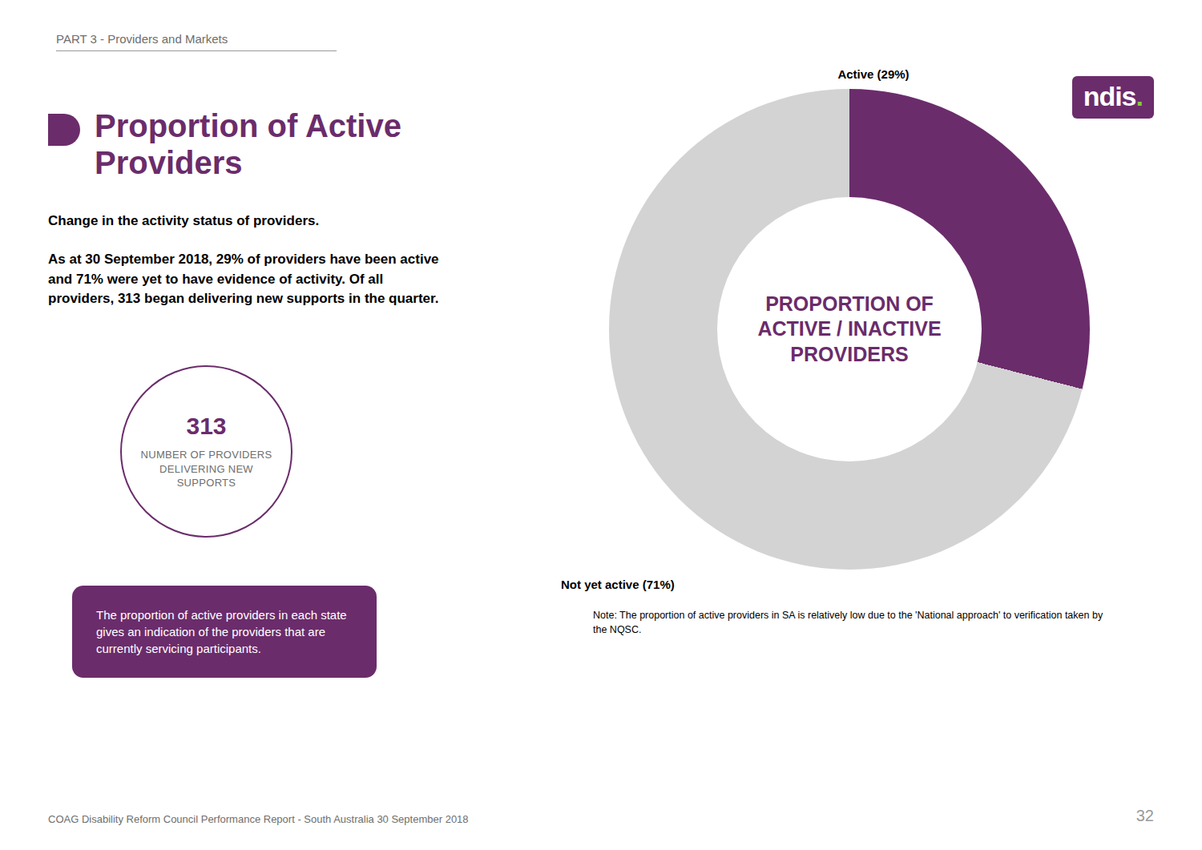PART 3 - Providers and Markets
ndis.
Proportion of Active Providers
Change in the activity status of providers.
As at 30 September 2018, 29% of providers have been active and 71% were yet to have evidence of activity. Of all providers, 313 began delivering new supports in the quarter.
313
NUMBER OF PROVIDERS
DELIVERING NEW
SUPPORTS
The proportion of active providers in each state gives an indication of the providers that are currently servicing participants.
Active (29%)
PROPORTION OF ACTIVE / INACTIVE PROVIDERS
Not yet active (71%)
Note: The proportion of active providers in SA is relatively low due to the 'National approach' to verification taken by the NQSC.
COAG Disability Reform Council Performance Report - South Australia 30 September 2018
32